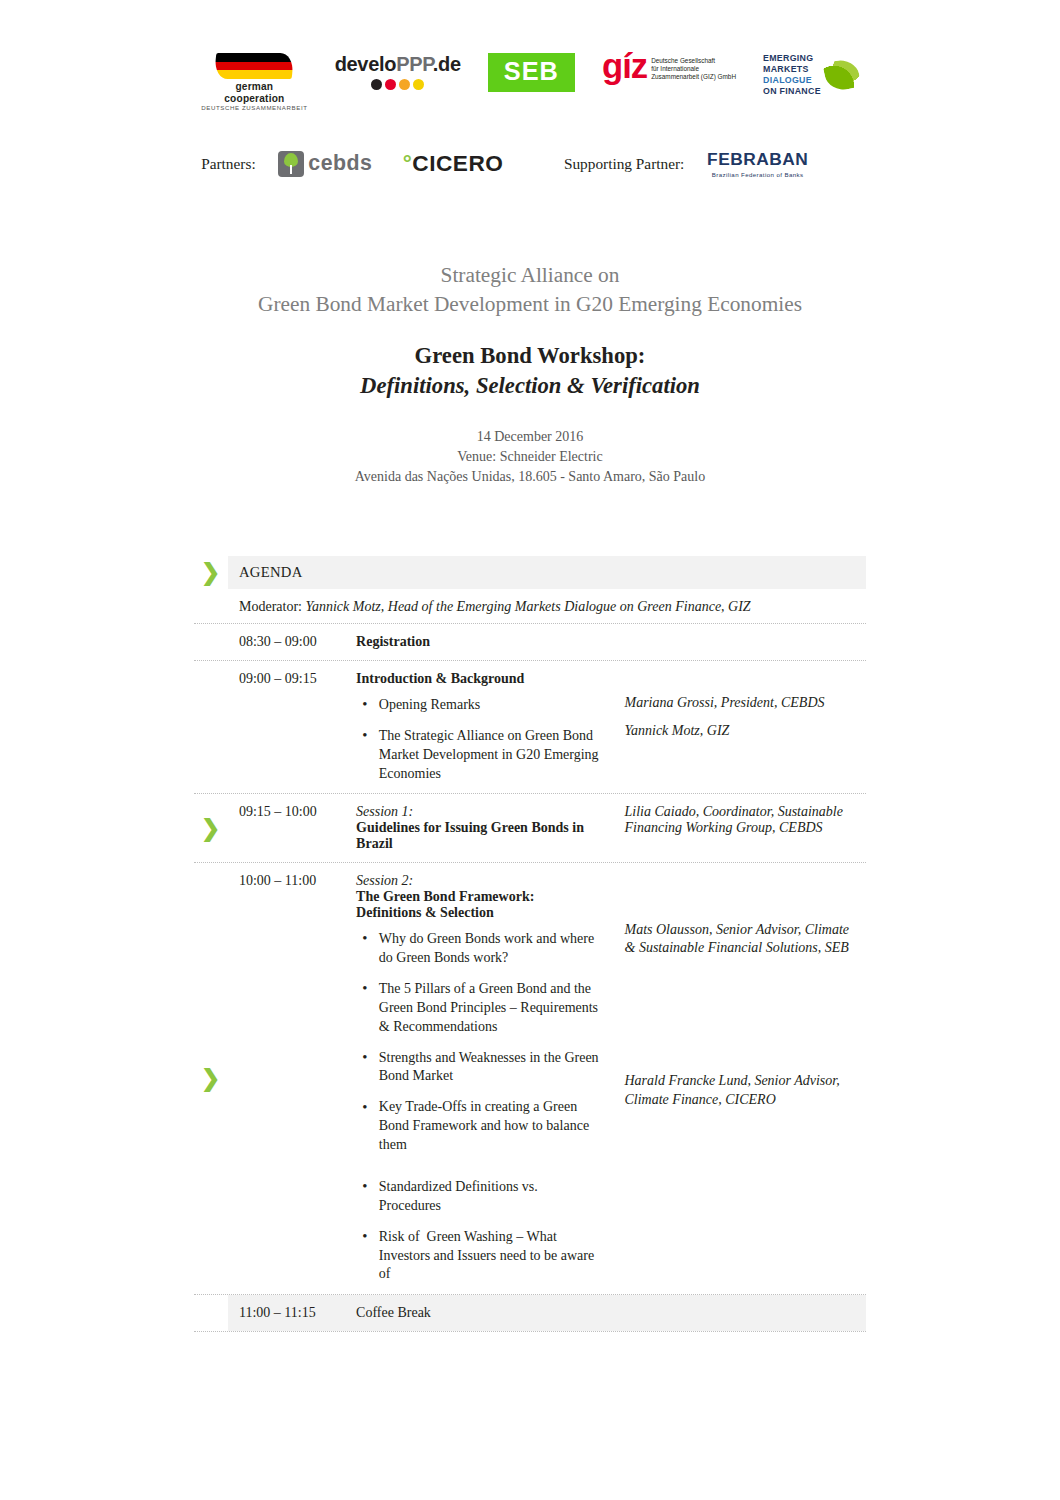german cooperation DEUTSCHE ZUSAMMENARBEIT
develoPPP.de
SEB
gíz
Deutsche Gesellschaft
für Internationale
Zusammenarbeit (GIZ) GmbH
EMERGING
MARKETS
DIALOGUE
ON FINANCE
Partners:
cebds
°CICERO
Supporting Partner:
FEBRABAN
Brazilian Federation of Banks
Strategic Alliance on
Green Bond Market Development in G20 Emerging Economies
Green Bond Workshop:
Definitions, Selection & Verification
14 December 2016
Venue: Schneider Electric
Avenida das Nações Unidas, 18.605 - Santo Amaro, São Paulo
❯
AGENDA
❯
Moderator: Yannick Motz, Head of the Emerging Markets Dialogue on Green Finance, GIZ
❯
08:30 – 09:00
Registration
❯
09:00 – 09:15
Introduction & Background
Opening Remarks
The Strategic Alliance on Green Bond Market Development in G20 Emerging Economies
Mariana Grossi, President, CEBDS
Yannick Motz, GIZ
❯
09:15 – 10:00
Session 1:
Guidelines for Issuing Green Bonds in Brazil
Lilia Caiado, Coordinator, Sustainable Financing Working Group, CEBDS
❯
10:00 – 11:00
Session 2:
The Green Bond Framework: Definitions & Selection
Why do Green Bonds work and where do Green Bonds work?
The 5 Pillars of a Green Bond and the Green Bond Principles – Requirements & Recommendations
Strengths and Weaknesses in the Green Bond Market
Key Trade-Offs in creating a Green Bond Framework and how to balance them
Standardized Definitions vs. Procedures
Risk of Green Washing – What Investors and Issuers need to be aware of
Mats Olausson, Senior Advisor, Climate & Sustainable Financial Solutions, SEB
Harald Francke Lund, Senior Advisor, Climate Finance, CICERO
❯
11:00 – 11:15
Coffee Break